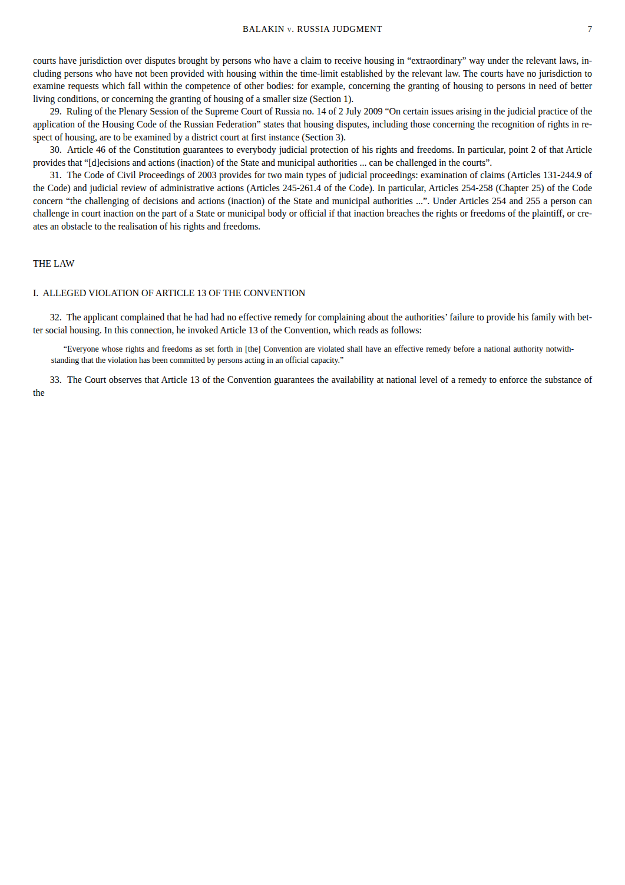BALAKIN v. RUSSIA JUDGMENT 7
courts have jurisdiction over disputes brought by persons who have a claim to receive housing in “extraordinary” way under the relevant laws, including persons who have not been provided with housing within the time-limit established by the relevant law. The courts have no jurisdiction to examine requests which fall within the competence of other bodies: for example, concerning the granting of housing to persons in need of better living conditions, or concerning the granting of housing of a smaller size (Section 1).
29. Ruling of the Plenary Session of the Supreme Court of Russia no. 14 of 2 July 2009 “On certain issues arising in the judicial practice of the application of the Housing Code of the Russian Federation” states that housing disputes, including those concerning the recognition of rights in respect of housing, are to be examined by a district court at first instance (Section 3).
30. Article 46 of the Constitution guarantees to everybody judicial protection of his rights and freedoms. In particular, point 2 of that Article provides that “[d]ecisions and actions (inaction) of the State and municipal authorities ... can be challenged in the courts”.
31. The Code of Civil Proceedings of 2003 provides for two main types of judicial proceedings: examination of claims (Articles 131-244.9 of the Code) and judicial review of administrative actions (Articles 245-261.4 of the Code). In particular, Articles 254-258 (Chapter 25) of the Code concern “the challenging of decisions and actions (inaction) of the State and municipal authorities ...”. Under Articles 254 and 255 a person can challenge in court inaction on the part of a State or municipal body or official if that inaction breaches the rights or freedoms of the plaintiff, or creates an obstacle to the realisation of his rights and freedoms.
THE LAW
I. ALLEGED VIOLATION OF ARTICLE 13 OF THE CONVENTION
32. The applicant complained that he had had no effective remedy for complaining about the authorities’ failure to provide his family with better social housing. In this connection, he invoked Article 13 of the Convention, which reads as follows:
“Everyone whose rights and freedoms as set forth in [the] Convention are violated shall have an effective remedy before a national authority notwithstanding that the violation has been committed by persons acting in an official capacity.”
33. The Court observes that Article 13 of the Convention guarantees the availability at national level of a remedy to enforce the substance of the